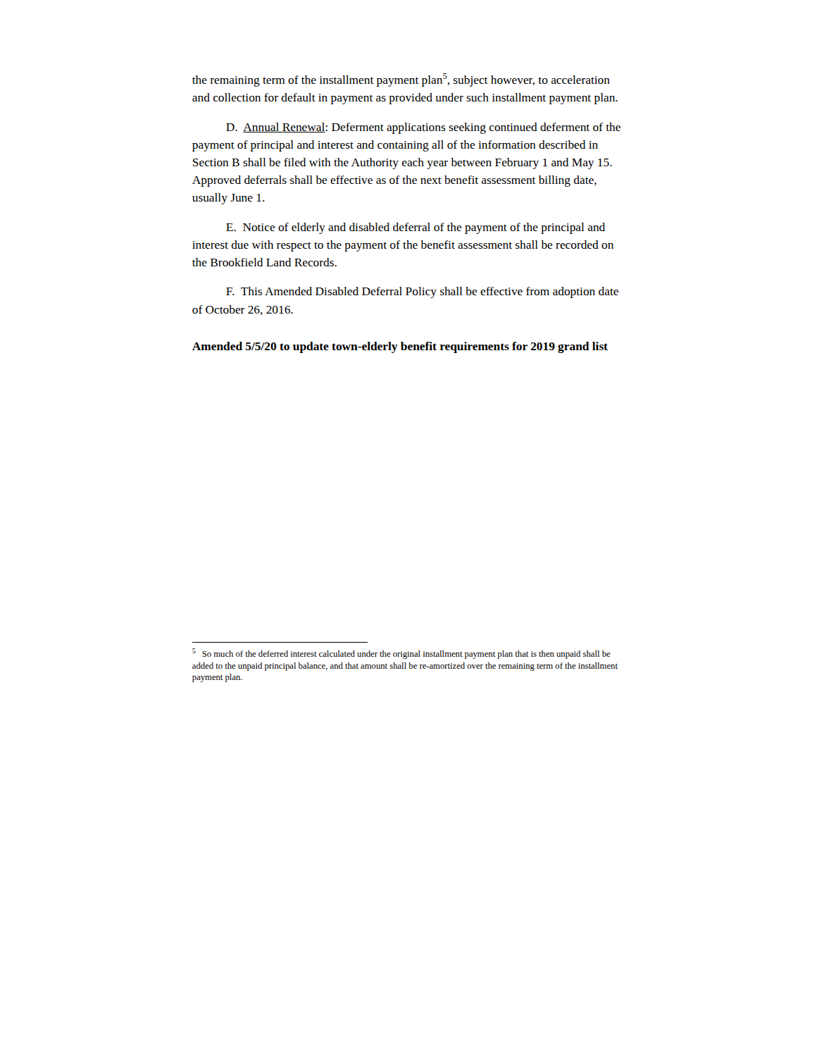the remaining term of the installment payment plan5, subject however, to acceleration and collection for default in payment as provided under such installment payment plan.
D. Annual Renewal: Deferment applications seeking continued deferment of the payment of principal and interest and containing all of the information described in Section B shall be filed with the Authority each year between February 1 and May 15. Approved deferrals shall be effective as of the next benefit assessment billing date, usually June 1.
E. Notice of elderly and disabled deferral of the payment of the principal and interest due with respect to the payment of the benefit assessment shall be recorded on the Brookfield Land Records.
F. This Amended Disabled Deferral Policy shall be effective from adoption date of October 26, 2016.
Amended 5/5/20 to update town-elderly benefit requirements for 2019 grand list
5 So much of the deferred interest calculated under the original installment payment plan that is then unpaid shall be added to the unpaid principal balance, and that amount shall be re-amortized over the remaining term of the installment payment plan.